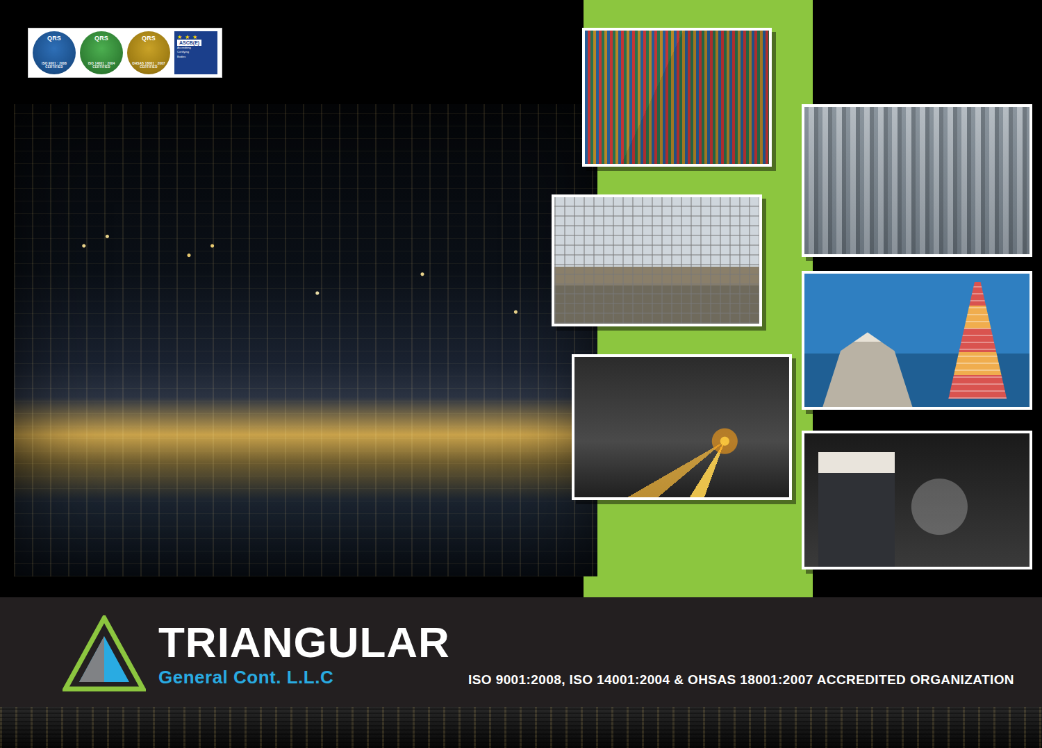QRS ISO 9001 : 2008 CERTIFIED
QRS ISO 14001 : 2004 CERTIFIED
QRS OHSAS 18001 : 2007 CERTIFIED
★ ★ ★ ASCB(E) Accrediting
Certifying
Bodies
TRIANGULAR
General Cont. L.L.C
ISO 9001:2008, ISO 14001:2004 & OHSAS 18001:2007 ACCREDITED ORGANIZATION